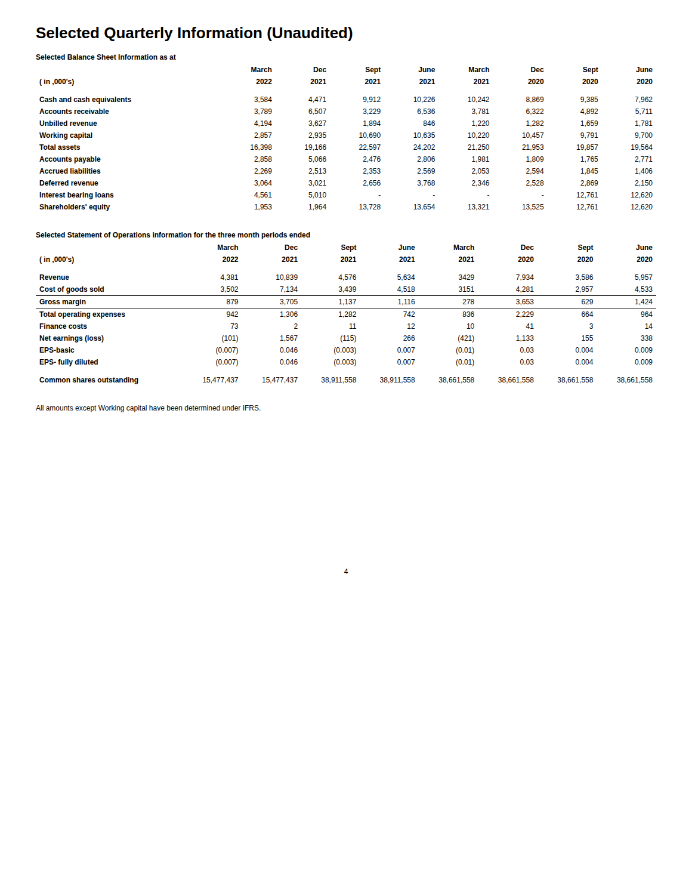Selected Quarterly Information (Unaudited)
Selected Balance Sheet Information as at
| | March | Dec | Sept | June | March | Dec | Sept | June |
| --- | --- | --- | --- | --- | --- | --- | --- | --- |
| ( in ,000's) | 2022 | 2021 | 2021 | 2021 | 2021 | 2020 | 2020 | 2020 |
| Cash and cash equivalents | 3,584 | 4,471 | 9,912 | 10,226 | 10,242 | 8,869 | 9,385 | 7,962 |
| Accounts receivable | 3,789 | 6,507 | 3,229 | 6,536 | 3,781 | 6,322 | 4,892 | 5,711 |
| Unbilled revenue | 4,194 | 3,627 | 1,894 | 846 | 1,220 | 1,282 | 1,659 | 1,781 |
| Working capital | 2,857 | 2,935 | 10,690 | 10,635 | 10,220 | 10,457 | 9,791 | 9,700 |
| Total assets | 16,398 | 19,166 | 22,597 | 24,202 | 21,250 | 21,953 | 19,857 | 19,564 |
| Accounts payable | 2,858 | 5,066 | 2,476 | 2,806 | 1,981 | 1,809 | 1,765 | 2,771 |
| Accrued liabilities | 2,269 | 2,513 | 2,353 | 2,569 | 2,053 | 2,594 | 1,845 | 1,406 |
| Deferred revenue | 3,064 | 3,021 | 2,656 | 3,768 | 2,346 | 2,528 | 2,869 | 2,150 |
| Interest bearing loans | 4,561 | 5,010 | - | - | - | - | 12,761 | 12,620 |
| Shareholders' equity | 1,953 | 1,964 | 13,728 | 13,654 | 13,321 | 13,525 | 12,761 | 12,620 |
Selected Statement of Operations information for the three month periods ended
| | March | Dec | Sept | June | March | Dec | Sept | June |
| --- | --- | --- | --- | --- | --- | --- | --- | --- |
| ( in ,000's) | 2022 | 2021 | 2021 | 2021 | 2021 | 2020 | 2020 | 2020 |
| Revenue | 4,381 | 10,839 | 4,576 | 5,634 | 3429 | 7,934 | 3,586 | 5,957 |
| Cost of goods sold | 3,502 | 7,134 | 3,439 | 4,518 | 3151 | 4,281 | 2,957 | 4,533 |
| Gross margin | 879 | 3,705 | 1,137 | 1,116 | 278 | 3,653 | 629 | 1,424 |
| Total operating expenses | 942 | 1,306 | 1,282 | 742 | 836 | 2,229 | 664 | 964 |
| Finance costs | 73 | 2 | 11 | 12 | 10 | 41 | 3 | 14 |
| Net earnings (loss) | (101) | 1,567 | (115) | 266 | (421) | 1,133 | 155 | 338 |
| EPS-basic | (0.007) | 0.046 | (0.003) | 0.007 | (0.01) | 0.03 | 0.004 | 0.009 |
| EPS- fully diluted | (0.007) | 0.046 | (0.003) | 0.007 | (0.01) | 0.03 | 0.004 | 0.009 |
| Common shares outstanding | 15,477,437 | 15,477,437 | 38,911,558 | 38,911,558 | 38,661,558 | 38,661,558 | 38,661,558 | 38,661,558 |
All amounts except Working capital have been determined under IFRS.
4